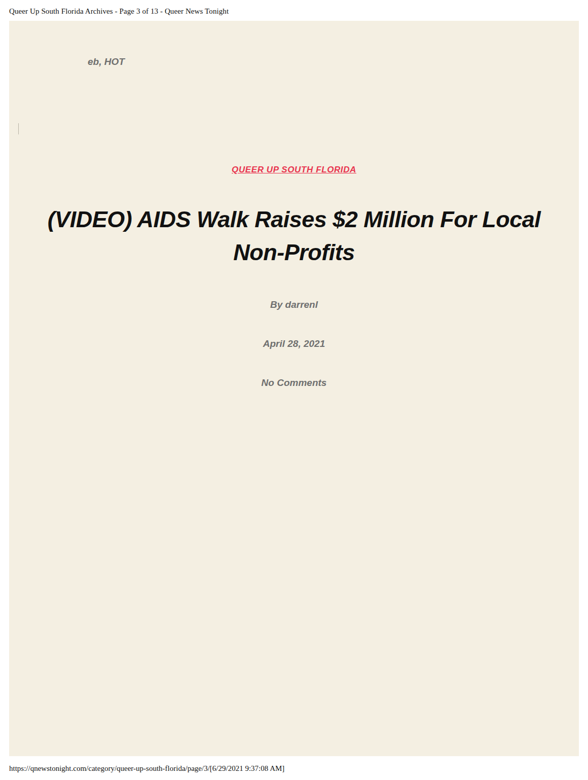Queer Up South Florida Archives - Page 3 of 13 - Queer News Tonight
eb, HOT
QUEER UP SOUTH FLORIDA
(VIDEO) AIDS Walk Raises $2 Million For Local Non-Profits
By darrenl
April 28, 2021
No Comments
https://qnewstonight.com/category/queer-up-south-florida/page/3/[6/29/2021 9:37:08 AM]